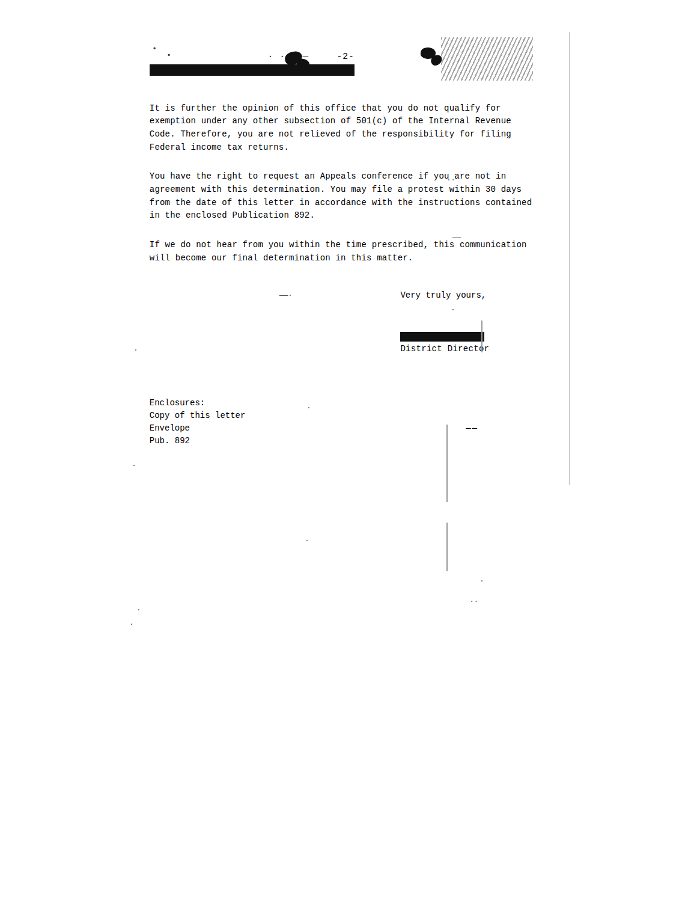• • · · ·——
-2-
It is further the opinion of this office that you do not qualify for exemption under any other subsection of 501(c) of the Internal Revenue Code. Therefore, you are not relieved of the responsibility for filing Federal income tax returns.
You have the right to request an Appeals conference if you are not in agreement with this determination. You may file a protest within 30 days from the date of this letter in accordance with the instructions contained in the enclosed Publication 892.
If we do not hear from you within the time prescribed, this communication will become our final determination in this matter.
Very truly yours,
District Director
Enclosures:
Copy of this letter
Envelope——
Pub. 892
——· ·· —— ·· ·